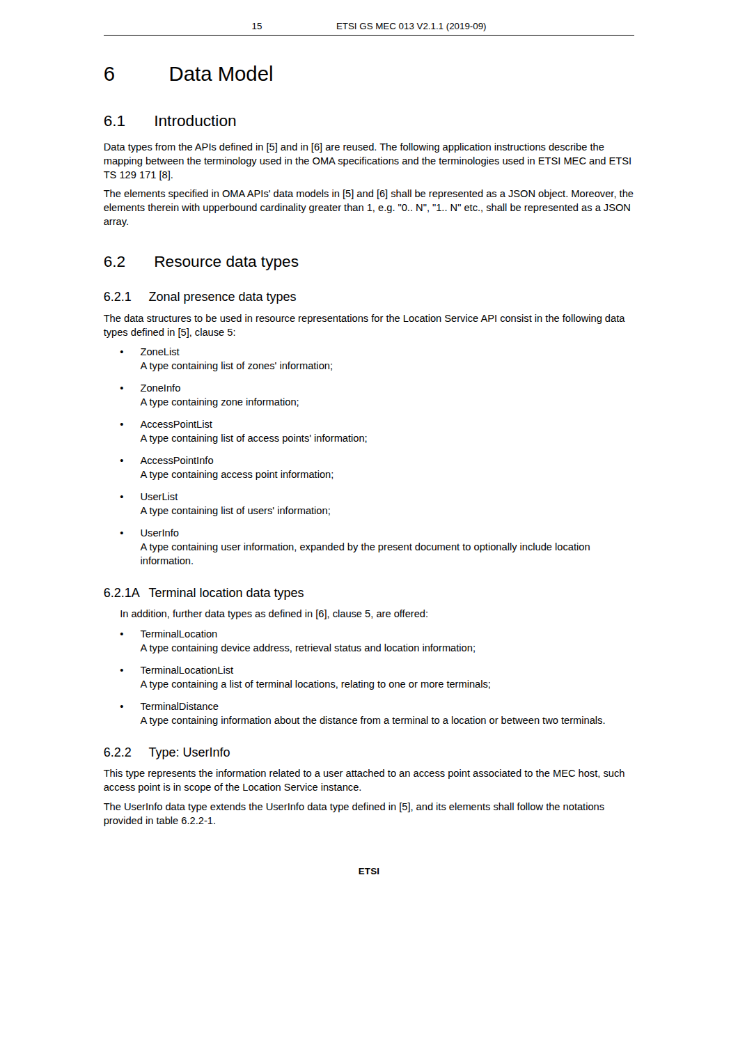15 ETSI GS MEC 013 V2.1.1 (2019-09)
6 Data Model
6.1 Introduction
Data types from the APIs defined in [5] and in [6] are reused. The following application instructions describe the mapping between the terminology used in the OMA specifications and the terminologies used in ETSI MEC and ETSI TS 129 171 [8].
The elements specified in OMA APIs' data models in [5] and [6] shall be represented as a JSON object. Moreover, the elements therein with upperbound cardinality greater than 1, e.g. "0.. N", "1.. N" etc., shall be represented as a JSON array.
6.2 Resource data types
6.2.1 Zonal presence data types
The data structures to be used in resource representations for the Location Service API consist in the following data types defined in [5], clause 5:
ZoneList A type containing list of zones' information;
ZoneInfo A type containing zone information;
AccessPointList A type containing list of access points' information;
AccessPointInfo A type containing access point information;
UserList A type containing list of users' information;
UserInfo A type containing user information, expanded by the present document to optionally include location information.
6.2.1ATerminal location data types
In addition, further data types as defined in [6], clause 5, are offered:
TerminalLocation A type containing device address, retrieval status and location information;
TerminalLocationList A type containing a list of terminal locations, relating to one or more terminals;
TerminalDistance A type containing information about the distance from a terminal to a location or between two terminals.
6.2.2 Type: UserInfo
This type represents the information related to a user attached to an access point associated to the MEC host, such access point is in scope of the Location Service instance.
The UserInfo data type extends the UserInfo data type defined in [5], and its elements shall follow the notations provided in table 6.2.2-1.
ETSI